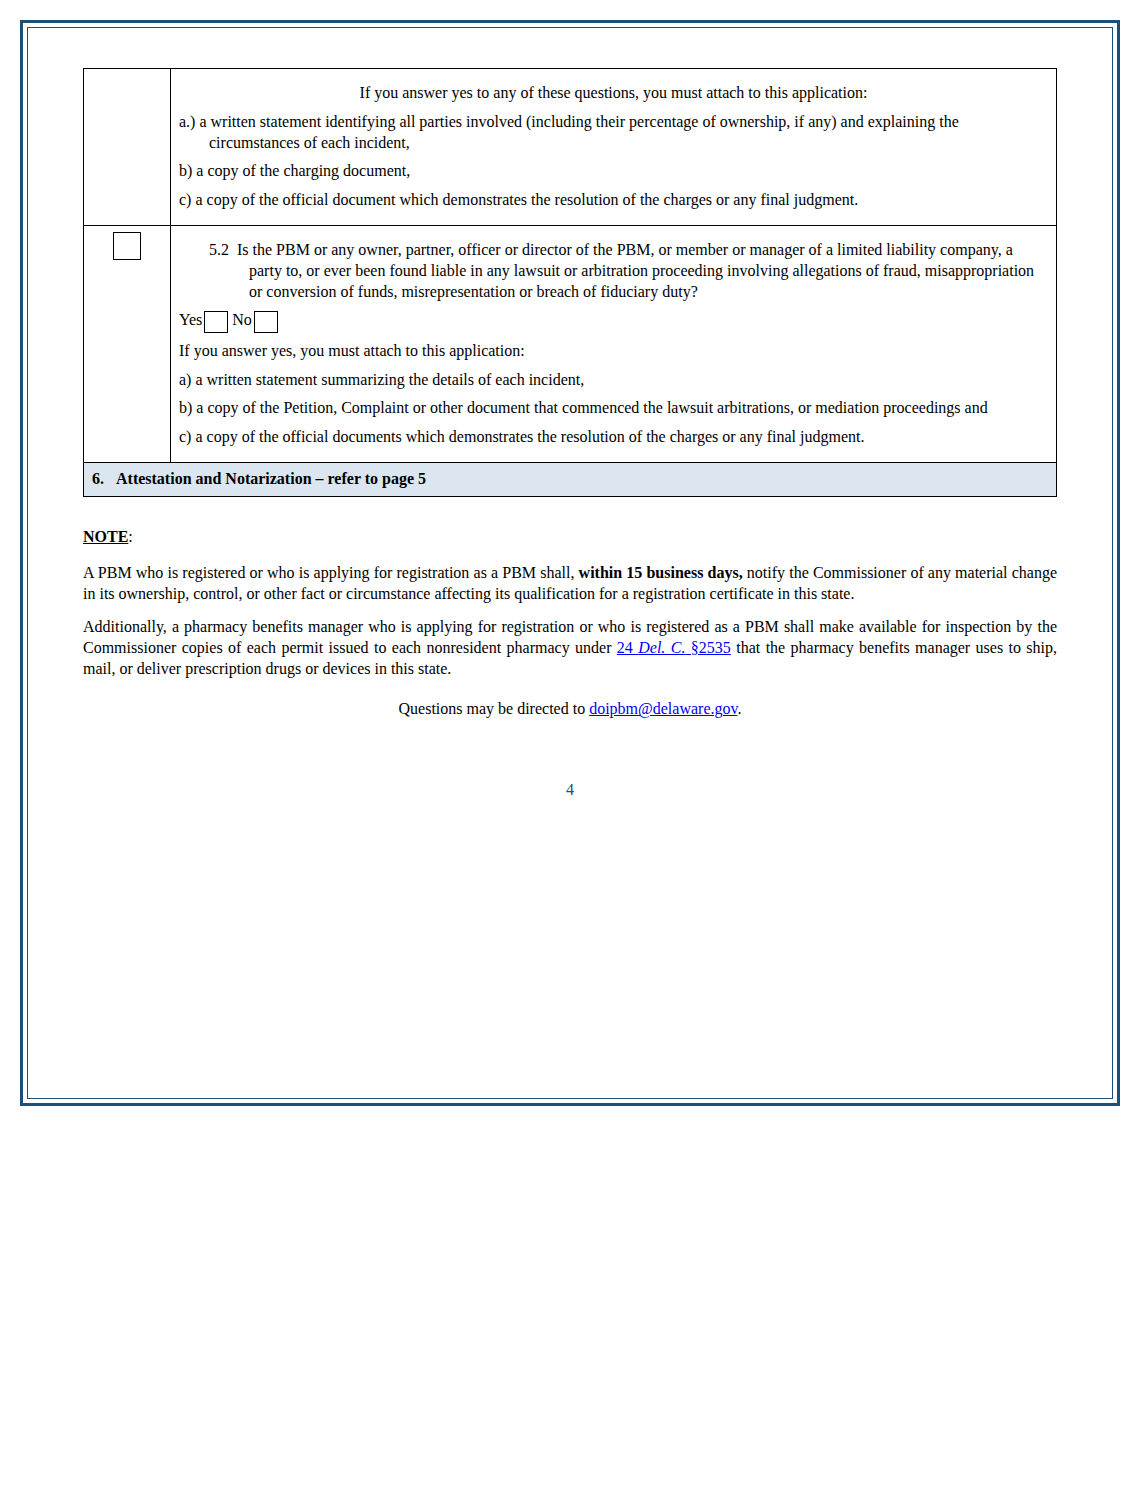| | If you answer yes to any of these questions, you must attach to this application: a.) a written statement identifying all parties involved (including their percentage of ownership, if any) and explaining the circumstances of each incident, b) a copy of the charging document, c) a copy of the official document which demonstrates the resolution of the charges or any final judgment. |
| | 5.2 Is the PBM or any owner, partner, officer or director of the PBM, or member or manager of a limited liability company, a party to, or ever been found liable in any lawsuit or arbitration proceeding involving allegations of fraud, misappropriation or conversion of funds, misrepresentation or breach of fiduciary duty? Yes No If you answer yes, you must attach to this application: a) a written statement summarizing the details of each incident, b) a copy of the Petition, Complaint or other document that commenced the lawsuit arbitrations, or mediation proceedings and c) a copy of the official documents which demonstrates the resolution of the charges or any final judgment. |
| 6. Attestation and Notarization – refer to page 5 |
NOTE:
A PBM who is registered or who is applying for registration as a PBM shall, within 15 business days, notify the Commissioner of any material change in its ownership, control, or other fact or circumstance affecting its qualification for a registration certificate in this state.
Additionally, a pharmacy benefits manager who is applying for registration or who is registered as a PBM shall make available for inspection by the Commissioner copies of each permit issued to each nonresident pharmacy under 24 Del. C. §2535 that the pharmacy benefits manager uses to ship, mail, or deliver prescription drugs or devices in this state.
Questions may be directed to doipbm@delaware.gov.
4